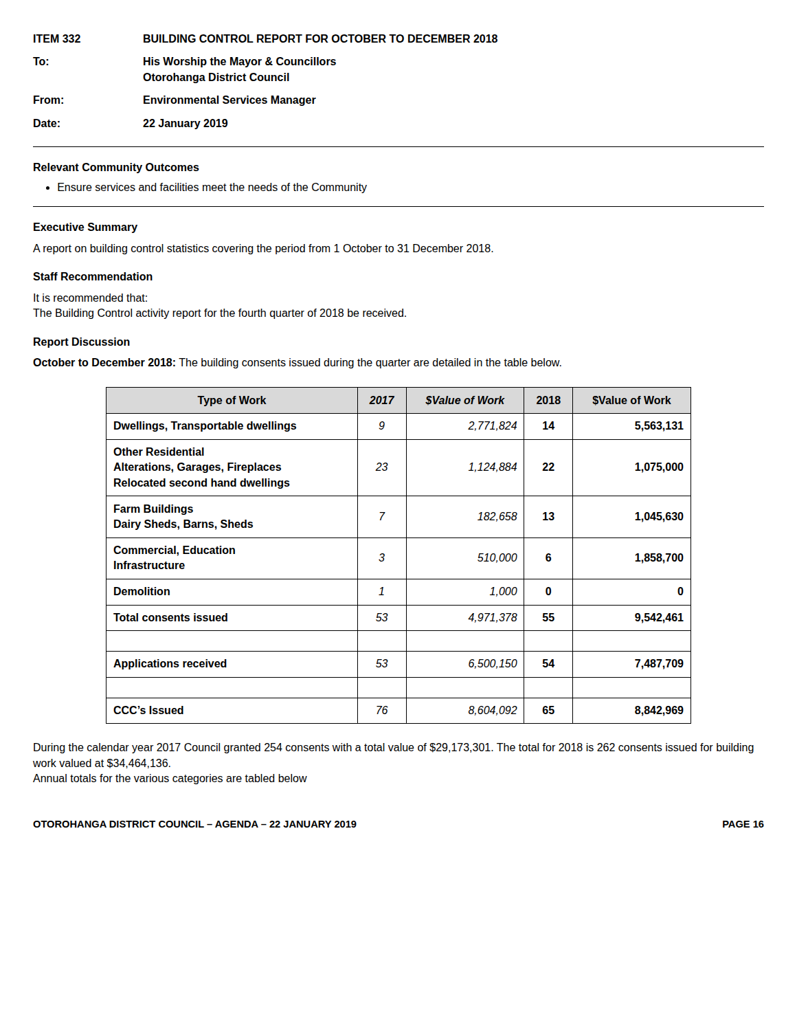| ITEM 332 | BUILDING CONTROL REPORT FOR OCTOBER TO DECEMBER 2018 |
| To: | His Worship the Mayor & Councillors Otorohanga District Council |
| From: | Environmental Services Manager |
| Date: | 22 January 2019 |
Relevant Community Outcomes
Ensure services and facilities meet the needs of the Community
Executive Summary
A report on building control statistics covering the period from 1 October to 31 December 2018.
Staff Recommendation
It is recommended that:
The Building Control activity report for the fourth quarter of 2018 be received.
Report Discussion
October to December 2018: The building consents issued during the quarter are detailed in the table below.
| Type of Work | 2017 | $Value of Work | 2018 | $Value of Work |
| --- | --- | --- | --- | --- |
| Dwellings, Transportable dwellings | 9 | 2,771,824 | 14 | 5,563,131 |
| Other Residential Alterations, Garages, Fireplaces Relocated second hand dwellings | 23 | 1,124,884 | 22 | 1,075,000 |
| Farm Buildings Dairy Sheds, Barns, Sheds | 7 | 182,658 | 13 | 1,045,630 |
| Commercial, Education Infrastructure | 3 | 510,000 | 6 | 1,858,700 |
| Demolition | 1 | 1,000 | 0 | 0 |
| Total consents issued | 53 | 4,971,378 | 55 | 9,542,461 |
| Applications received | 53 | 6,500,150 | 54 | 7,487,709 |
| CCC’s Issued | 76 | 8,604,092 | 65 | 8,842,969 |
During the calendar year 2017 Council granted 254 consents with a total value of $29,173,301. The total for 2018 is 262 consents issued for building work valued at $34,464,136.
Annual totals for the various categories are tabled below
OTOROHANGA DISTRICT COUNCIL – AGENDA – 22 JANUARY 2019 PAGE 16